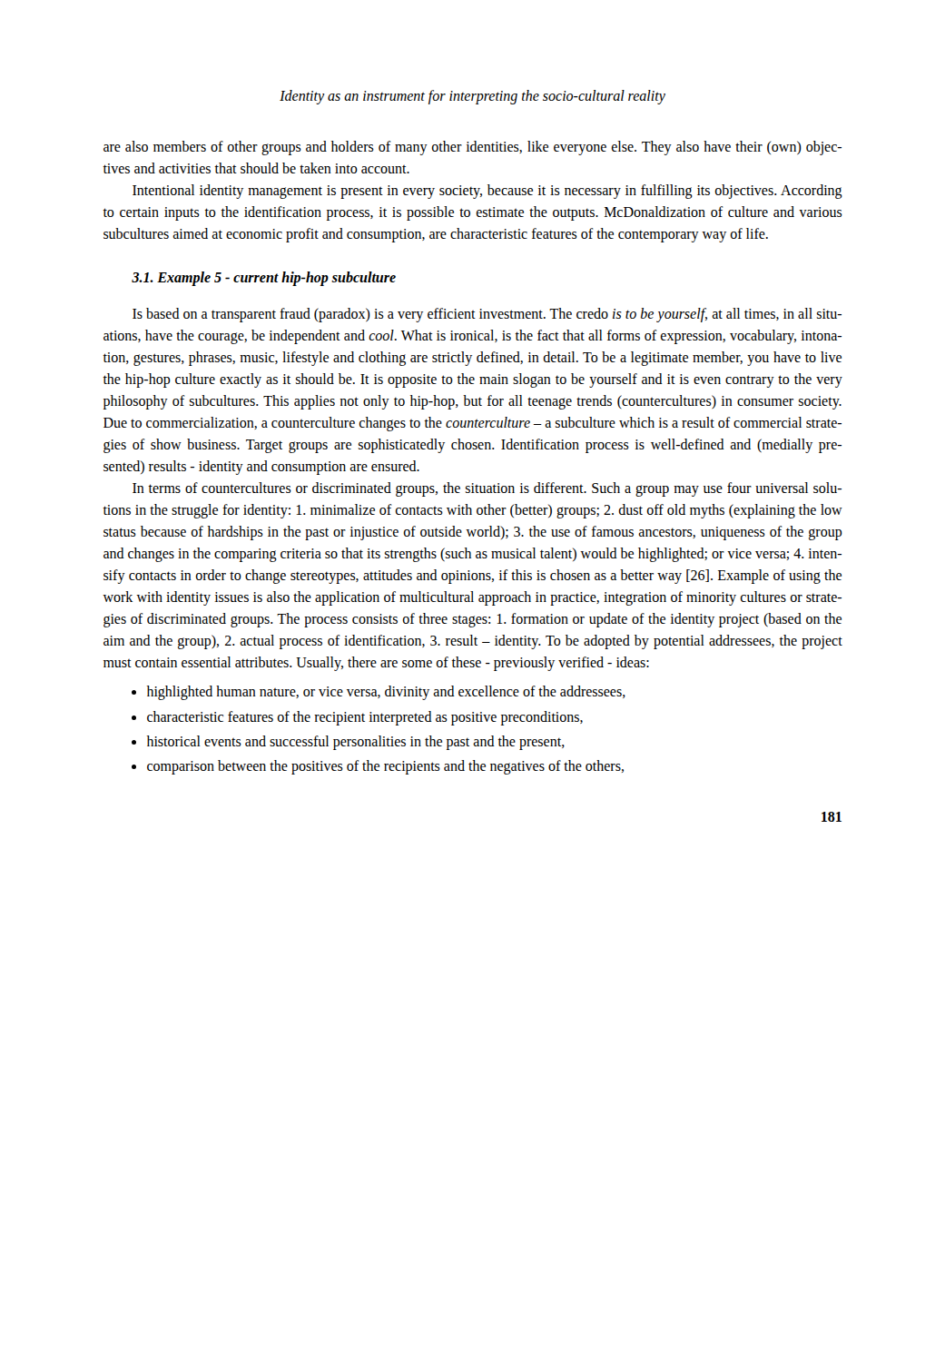Identity as an instrument for interpreting the socio-cultural reality
are also members of other groups and holders of many other identities, like everyone else. They also have their (own) objectives and activities that should be taken into account.
Intentional identity management is present in every society, because it is necessary in fulfilling its objectives. According to certain inputs to the identification process, it is possible to estimate the outputs. McDonaldization of culture and various subcultures aimed at economic profit and consumption, are characteristic features of the contemporary way of life.
3.1. Example 5 - current hip-hop subculture
Is based on a transparent fraud (paradox) is a very efficient investment. The credo is to be yourself, at all times, in all situations, have the courage, be independent and cool. What is ironical, is the fact that all forms of expression, vocabulary, intonation, gestures, phrases, music, lifestyle and clothing are strictly defined, in detail. To be a legitimate member, you have to live the hip-hop culture exactly as it should be. It is opposite to the main slogan to be yourself and it is even contrary to the very philosophy of subcultures. This applies not only to hip-hop, but for all teenage trends (countercultures) in consumer society. Due to commercialization, a counterculture changes to the counterculture – a subculture which is a result of commercial strategies of show business. Target groups are sophisticatedly chosen. Identification process is well-defined and (medially presented) results - identity and consumption are ensured.
In terms of countercultures or discriminated groups, the situation is different. Such a group may use four universal solutions in the struggle for identity: 1. minimalize of contacts with other (better) groups; 2. dust off old myths (explaining the low status because of hardships in the past or injustice of outside world); 3. the use of famous ancestors, uniqueness of the group and changes in the comparing criteria so that its strengths (such as musical talent) would be highlighted; or vice versa; 4. intensify contacts in order to change stereotypes, attitudes and opinions, if this is chosen as a better way [26]. Example of using the work with identity issues is also the application of multicultural approach in practice, integration of minority cultures or strategies of discriminated groups. The process consists of three stages: 1. formation or update of the identity project (based on the aim and the group), 2. actual process of identification, 3. result – identity. To be adopted by potential addressees, the project must contain essential attributes. Usually, there are some of these - previously verified - ideas:
highlighted human nature, or vice versa, divinity and excellence of the addressees,
characteristic features of the recipient interpreted as positive preconditions,
historical events and successful personalities in the past and the present,
comparison between the positives of the recipients and the negatives of the others,
181